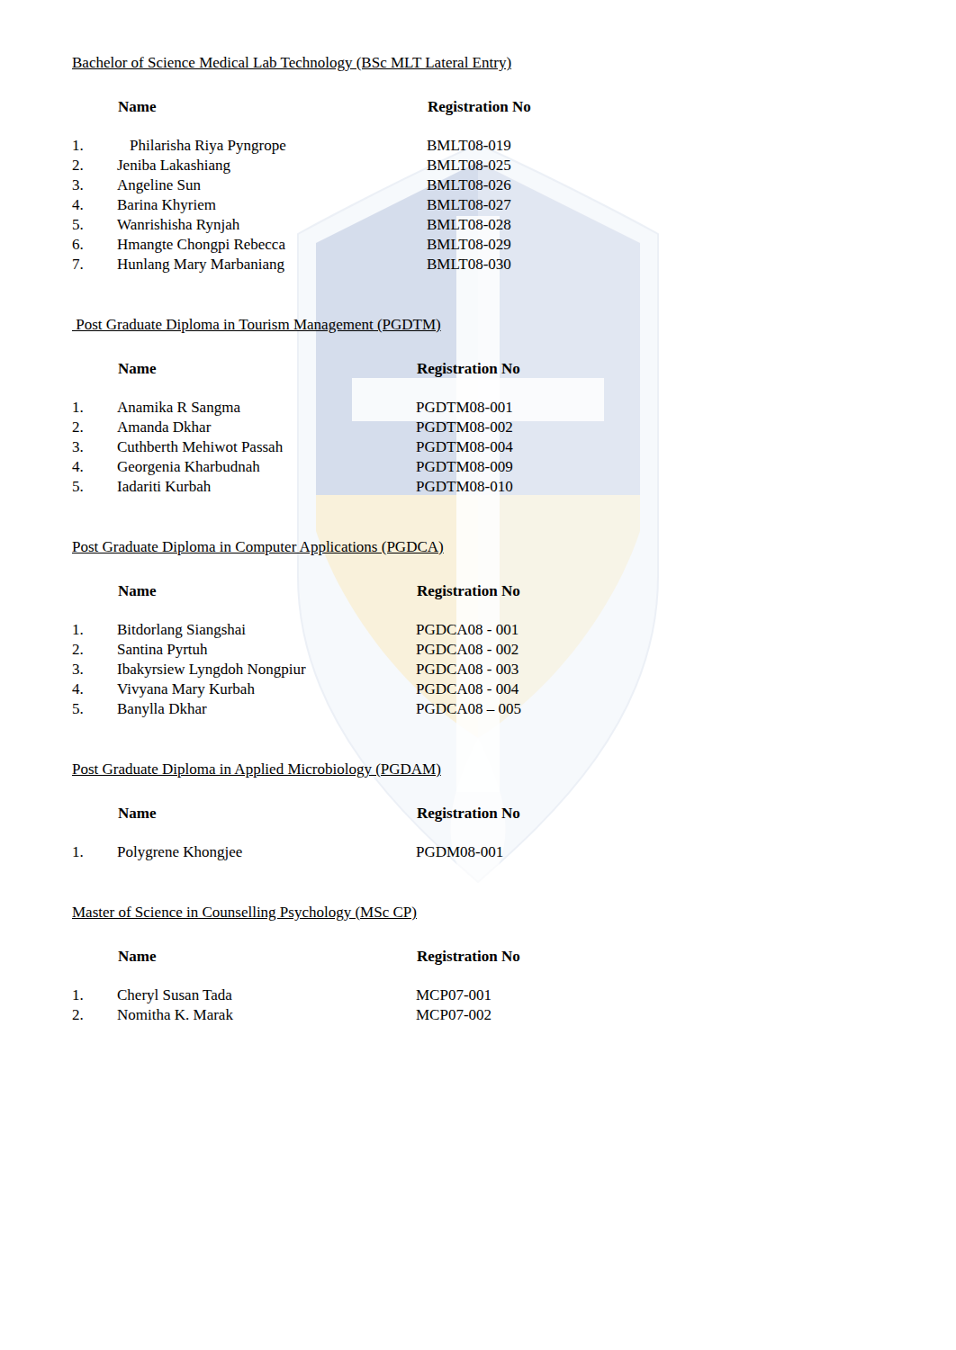Bachelor of Science Medical Lab Technology (BSc MLT Lateral Entry)
| | Name | Registration No |
| --- | --- | --- |
| 1. | Philarisha Riya Pyngrope | BMLT08-019 |
| 2. | Jeniba Lakashiang | BMLT08-025 |
| 3. | Angeline Sun | BMLT08-026 |
| 4. | Barina Khyriem | BMLT08-027 |
| 5. | Wanrishisha Rynjah | BMLT08-028 |
| 6. | Hmangte Chongpi Rebecca | BMLT08-029 |
| 7. | Hunlang Mary Marbaniang | BMLT08-030 |
Post Graduate Diploma in Tourism Management (PGDTM)
| | Name | Registration No |
| --- | --- | --- |
| 1. | Anamika R Sangma | PGDTM08-001 |
| 2. | Amanda Dkhar | PGDTM08-002 |
| 3. | Cuthberth Mehiwot Passah | PGDTM08-004 |
| 4. | Georgenia Kharbudnah | PGDTM08-009 |
| 5. | Iadariti Kurbah | PGDTM08-010 |
Post Graduate Diploma in Computer Applications (PGDCA)
| | Name | Registration No |
| --- | --- | --- |
| 1. | Bitdorlang Siangshai | PGDCA08 - 001 |
| 2. | Santina Pyrtuh | PGDCA08 - 002 |
| 3. | Ibakyrsiew Lyngdoh Nongpiur | PGDCA08 - 003 |
| 4. | Vivyana Mary Kurbah | PGDCA08 - 004 |
| 5. | Banylla Dkhar | PGDCA08 – 005 |
Post Graduate Diploma in Applied Microbiology (PGDAM)
| | Name | Registration No |
| --- | --- | --- |
| 1. | Polygrene Khongjee | PGDM08-001 |
Master of Science in Counselling Psychology (MSc CP)
| | Name | Registration No |
| --- | --- | --- |
| 1. | Cheryl Susan Tada | MCP07-001 |
| 2. | Nomitha K. Marak | MCP07-002 |